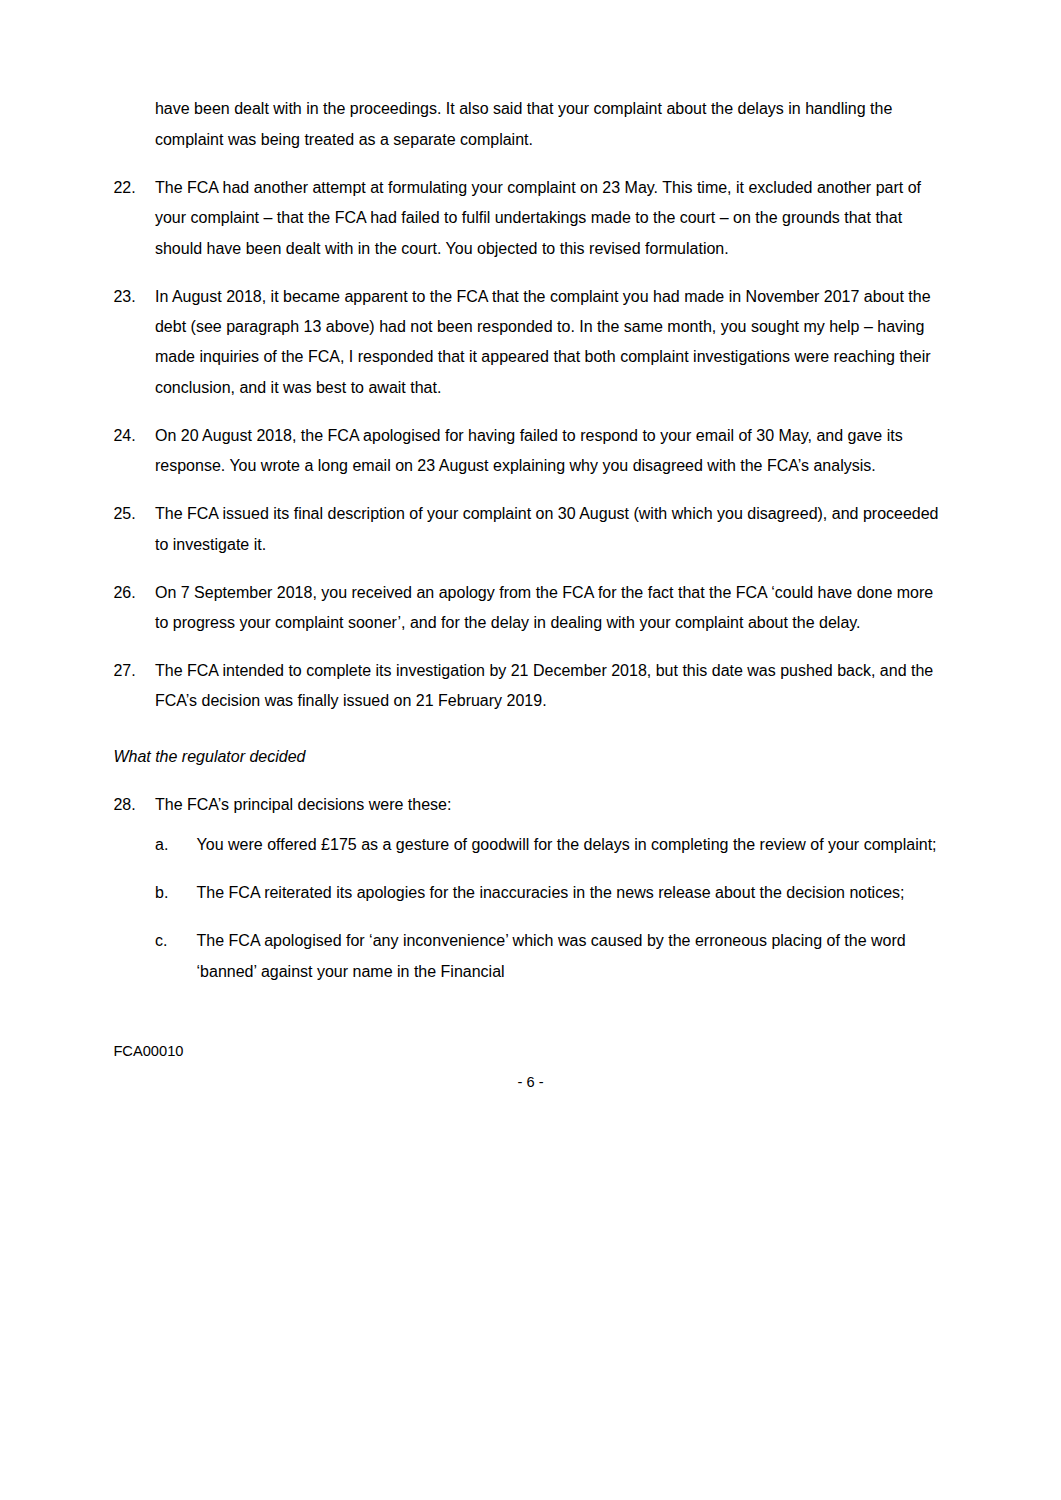have been dealt with in the proceedings. It also said that your complaint about the delays in handling the complaint was being treated as a separate complaint.
The FCA had another attempt at formulating your complaint on 23 May. This time, it excluded another part of your complaint – that the FCA had failed to fulfil undertakings made to the court – on the grounds that that should have been dealt with in the court. You objected to this revised formulation.
In August 2018, it became apparent to the FCA that the complaint you had made in November 2017 about the debt (see paragraph 13 above) had not been responded to. In the same month, you sought my help – having made inquiries of the FCA, I responded that it appeared that both complaint investigations were reaching their conclusion, and it was best to await that.
On 20 August 2018, the FCA apologised for having failed to respond to your email of 30 May, and gave its response. You wrote a long email on 23 August explaining why you disagreed with the FCA’s analysis.
The FCA issued its final description of your complaint on 30 August (with which you disagreed), and proceeded to investigate it.
On 7 September 2018, you received an apology from the FCA for the fact that the FCA ‘could have done more to progress your complaint sooner’, and for the delay in dealing with your complaint about the delay.
The FCA intended to complete its investigation by 21 December 2018, but this date was pushed back, and the FCA’s decision was finally issued on 21 February 2019.
What the regulator decided
The FCA’s principal decisions were these:
You were offered £175 as a gesture of goodwill for the delays in completing the review of your complaint;
The FCA reiterated its apologies for the inaccuracies in the news release about the decision notices;
The FCA apologised for ‘any inconvenience’ which was caused by the erroneous placing of the word ‘banned’ against your name in the Financial
FCA00010
- 6 -